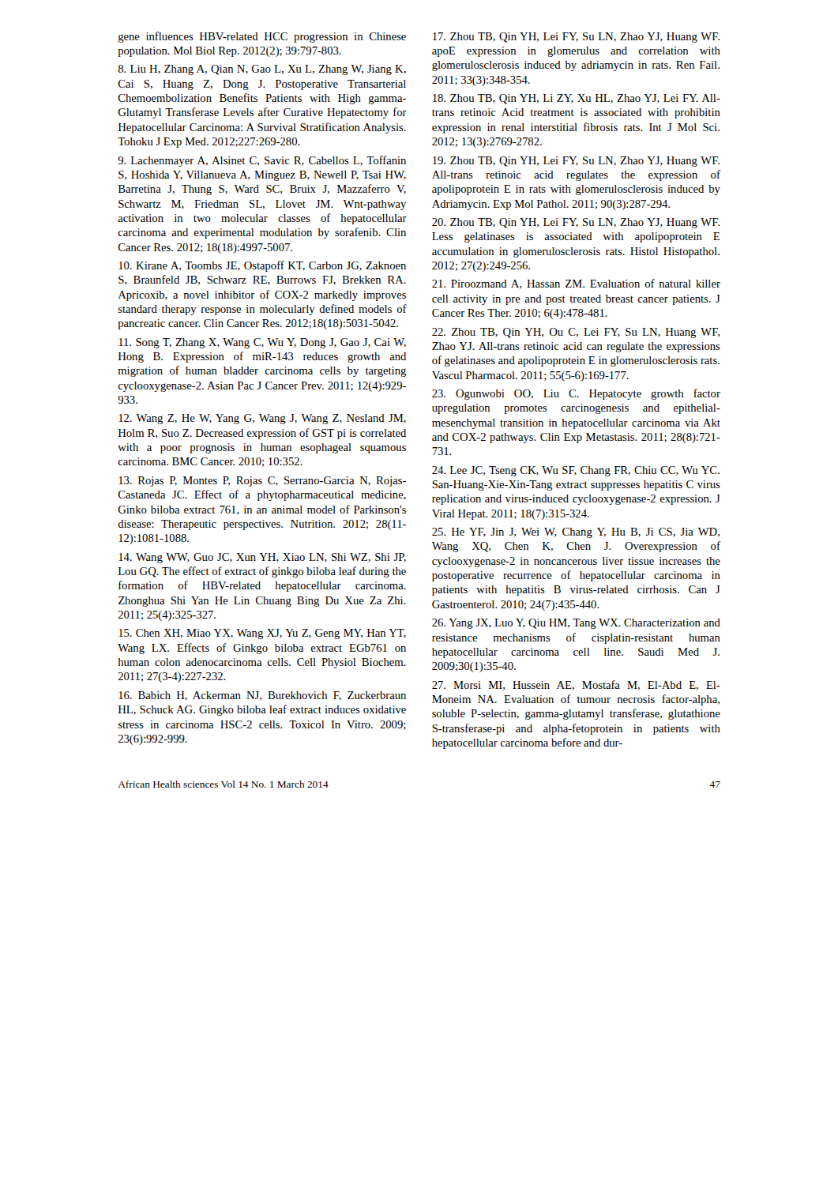gene influences HBV-related HCC progression in Chinese population. Mol Biol Rep. 2012(2); 39:797-803.
8. Liu H, Zhang A, Qian N, Gao L, Xu L, Zhang W, Jiang K, Cai S, Huang Z, Dong J. Postoperative Transarterial Chemoembolization Benefits Patients with High gamma-Glutamyl Transferase Levels after Curative Hepatectomy for Hepatocellular Carcinoma: A Survival Stratification Analysis. Tohoku J Exp Med. 2012;227:269-280.
9. Lachenmayer A, Alsinet C, Savic R, Cabellos L, Toffanin S, Hoshida Y, Villanueva A, Minguez B, Newell P, Tsai HW, Barretina J, Thung S, Ward SC, Bruix J, Mazzaferro V, Schwartz M, Friedman SL, Llovet JM. Wnt-pathway activation in two molecular classes of hepatocellular carcinoma and experimental modulation by sorafenib. Clin Cancer Res. 2012; 18(18):4997-5007.
10. Kirane A, Toombs JE, Ostapoff KT, Carbon JG, Zaknoen S, Braunfeld JB, Schwarz RE, Burrows FJ, Brekken RA. Apricoxib, a novel inhibitor of COX-2 markedly improves standard therapy response in molecularly defined models of pancreatic cancer. Clin Cancer Res. 2012;18(18):5031-5042.
11. Song T, Zhang X, Wang C, Wu Y, Dong J, Gao J, Cai W, Hong B. Expression of miR-143 reduces growth and migration of human bladder carcinoma cells by targeting cyclooxygenase-2. Asian Pac J Cancer Prev. 2011; 12(4):929-933.
12. Wang Z, He W, Yang G, Wang J, Wang Z, Nesland JM, Holm R, Suo Z. Decreased expression of GST pi is correlated with a poor prognosis in human esophageal squamous carcinoma. BMC Cancer. 2010; 10:352.
13. Rojas P, Montes P, Rojas C, Serrano-Garcia N, Rojas-Castaneda JC. Effect of a phytopharmaceutical medicine, Ginko biloba extract 761, in an animal model of Parkinson's disease: Therapeutic perspectives. Nutrition. 2012; 28(11-12):1081-1088.
14. Wang WW, Guo JC, Xun YH, Xiao LN, Shi WZ, Shi JP, Lou GQ. The effect of extract of ginkgo biloba leaf during the formation of HBV-related hepatocellular carcinoma. Zhonghua Shi Yan He Lin Chuang Bing Du Xue Za Zhi. 2011; 25(4):325-327.
15. Chen XH, Miao YX, Wang XJ, Yu Z, Geng MY, Han YT, Wang LX. Effects of Ginkgo biloba extract EGb761 on human colon adenocarcinoma cells. Cell Physiol Biochem. 2011; 27(3-4):227-232.
16. Babich H, Ackerman NJ, Burekhovich F, Zuckerbraun HL, Schuck AG. Gingko biloba leaf extract induces oxidative stress in carcinoma HSC-2 cells. Toxicol In Vitro. 2009; 23(6):992-999.
17. Zhou TB, Qin YH, Lei FY, Su LN, Zhao YJ, Huang WF. apoE expression in glomerulus and correlation with glomerulosclerosis induced by adriamycin in rats. Ren Fail. 2011; 33(3):348-354.
18. Zhou TB, Qin YH, Li ZY, Xu HL, Zhao YJ, Lei FY. All-trans retinoic Acid treatment is associated with prohibitin expression in renal interstitial fibrosis rats. Int J Mol Sci. 2012; 13(3):2769-2782.
19. Zhou TB, Qin YH, Lei FY, Su LN, Zhao YJ, Huang WF. All-trans retinoic acid regulates the expression of apolipoprotein E in rats with glomerulosclerosis induced by Adriamycin. Exp Mol Pathol. 2011; 90(3):287-294.
20. Zhou TB, Qin YH, Lei FY, Su LN, Zhao YJ, Huang WF. Less gelatinases is associated with apolipoprotein E accumulation in glomerulosclerosis rats. Histol Histopathol. 2012; 27(2):249-256.
21. Piroozmand A, Hassan ZM. Evaluation of natural killer cell activity in pre and post treated breast cancer patients. J Cancer Res Ther. 2010; 6(4):478-481.
22. Zhou TB, Qin YH, Ou C, Lei FY, Su LN, Huang WF, Zhao YJ. All-trans retinoic acid can regulate the expressions of gelatinases and apolipoprotein E in glomerulosclerosis rats. Vascul Pharmacol. 2011; 55(5-6):169-177.
23. Ogunwobi OO, Liu C. Hepatocyte growth factor upregulation promotes carcinogenesis and epithelial-mesenchymal transition in hepatocellular carcinoma via Akt and COX-2 pathways. Clin Exp Metastasis. 2011; 28(8):721-731.
24. Lee JC, Tseng CK, Wu SF, Chang FR, Chiu CC, Wu YC. San-Huang-Xie-Xin-Tang extract suppresses hepatitis C virus replication and virus-induced cyclooxygenase-2 expression. J Viral Hepat. 2011; 18(7):315-324.
25. He YF, Jin J, Wei W, Chang Y, Hu B, Ji CS, Jia WD, Wang XQ, Chen K, Chen J. Overexpression of cyclooxygenase-2 in noncancerous liver tissue increases the postoperative recurrence of hepatocellular carcinoma in patients with hepatitis B virus-related cirrhosis. Can J Gastroenterol. 2010; 24(7):435-440.
26. Yang JX, Luo Y, Qiu HM, Tang WX. Characterization and resistance mechanisms of cisplatin-resistant human hepatocellular carcinoma cell line. Saudi Med J. 2009;30(1):35-40.
27. Morsi MI, Hussein AE, Mostafa M, El-Abd E, El-Moneim NA. Evaluation of tumour necrosis factor-alpha, soluble P-selectin, gamma-glutamyl transferase, glutathione S-transferase-pi and alpha-fetoprotein in patients with hepatocellular carcinoma before and dur-
African Health sciences Vol 14 No. 1 March 2014 47